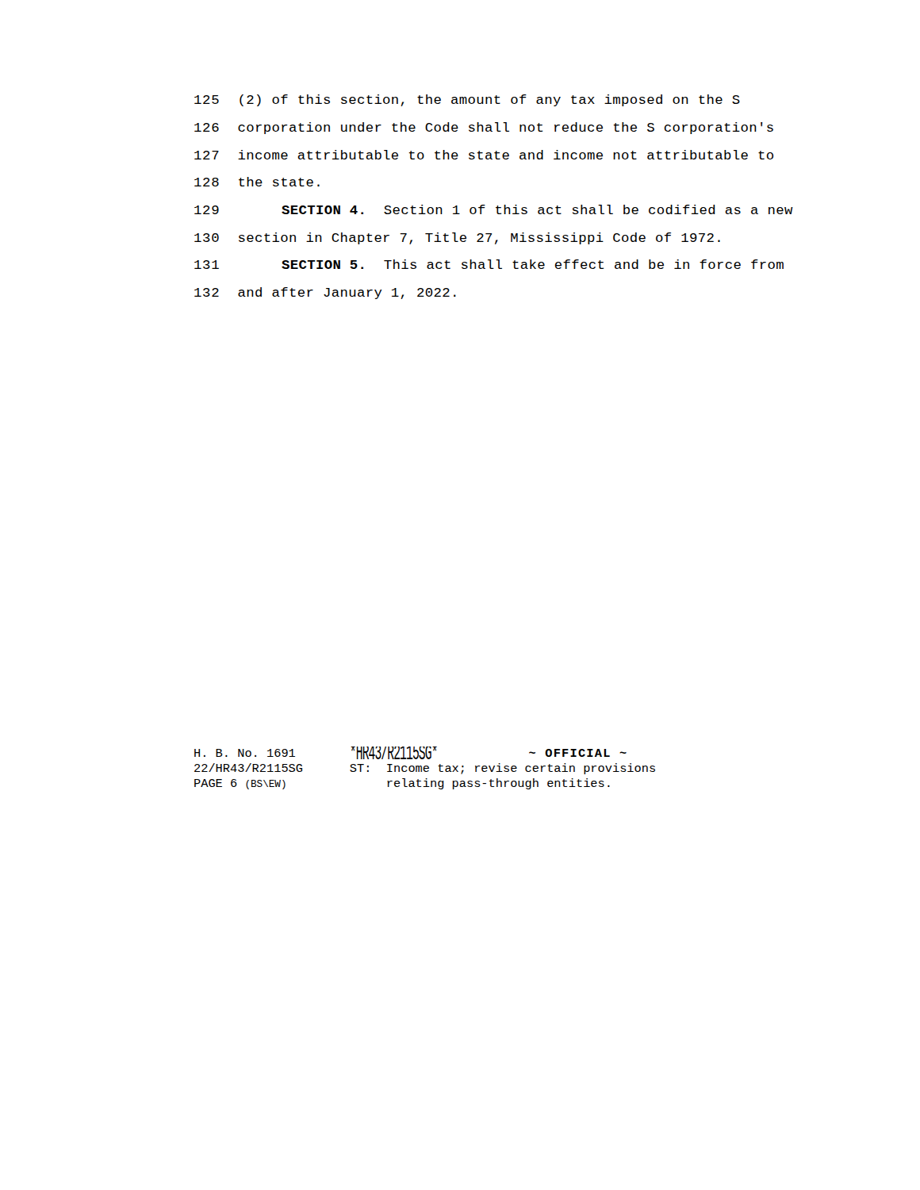125(2) of this section, the amount of any tax imposed on the S
126 corporation under the Code shall not reduce the S corporation's
127 income attributable to the state and income not attributable to
128 the state.
129 SECTION 4. Section 1 of this act shall be codified as a new
130 section in Chapter 7, Title 27, Mississippi Code of 1972.
131 SECTION 5. This act shall take effect and be in force from
132 and after January 1, 2022.
H. B. No. 1691
*HR43/R2115SG*
~ OFFICIAL ~
22/HR43/R2115SG
ST: Income tax; revise certain provisions
PAGE 6 (BS\EW)
relating pass-through entities.